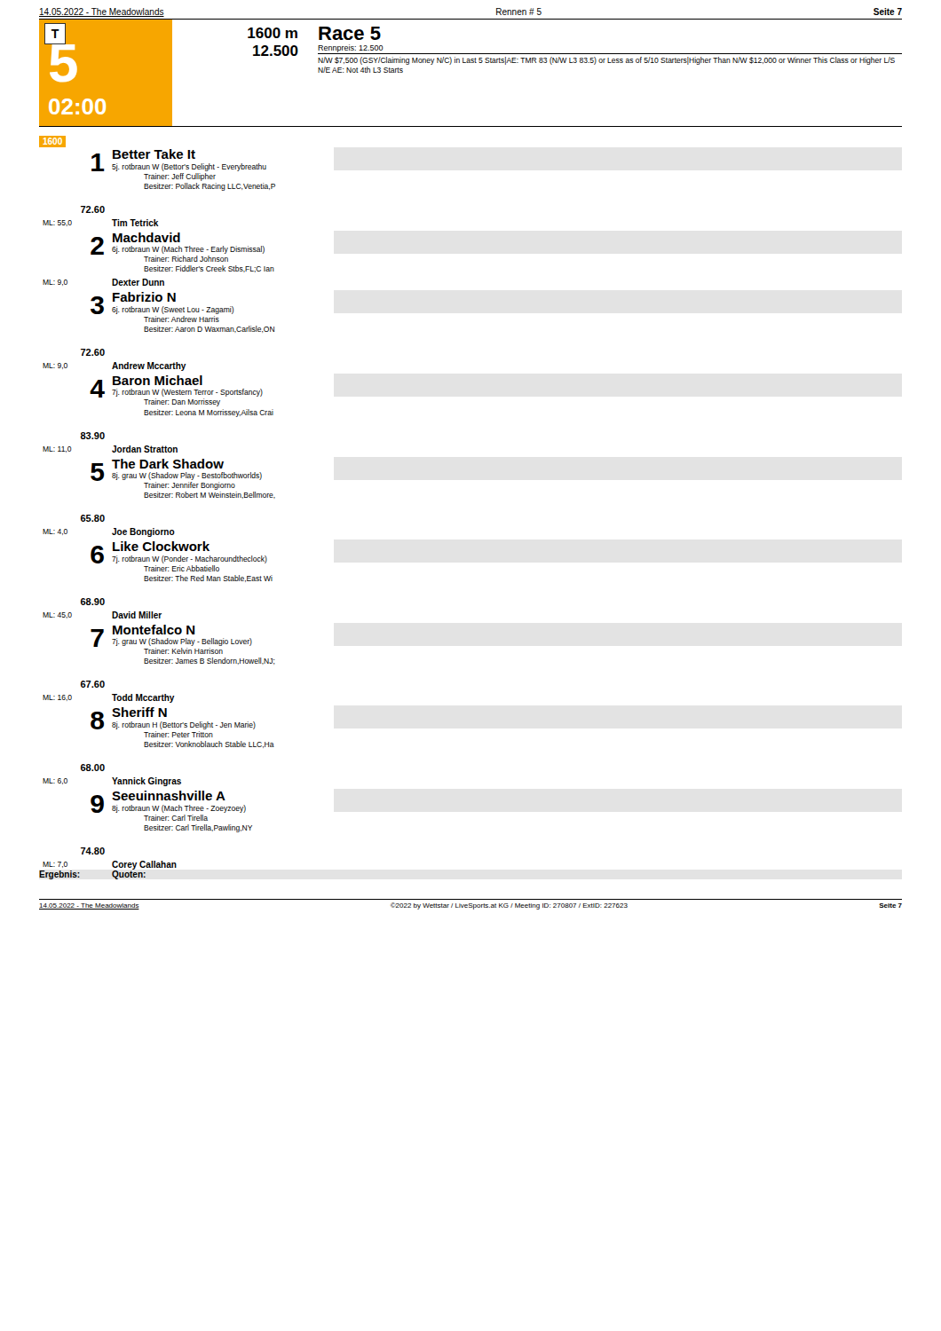14.05.2022 - The Meadowlands
Rennen # 5
Seite 7
T
5
02:00
1600 m
12.500
Race 5
Rennpreis: 12.500
N/W $7,500 (GSY/Claiming Money N/C) in Last 5 Starts|AE: TMR 83 (N/W L3 83.5) or Less as of 5/10 Starters|Higher Than N/W $12,000 or Winner This Class or Higher L/S N/E AE: Not 4th L3 Starts
1600
| 1 | Better Take It 5j. rotbraun W (Bettor's Delight - Everybreathu Trainer: Jeff Cullipher Besitzer: Pollack Racing LLC,Venetia,P | |
| 72.60 | | |
| ML: 55,0 | Tim Tetrick | |
| 2 | Machdavid 6j. rotbraun W (Mach Three - Early Dismissal) Trainer: Richard Johnson Besitzer: Fiddler's Creek Stbs,FL;C Ian | |
| ML: 9,0 | Dexter Dunn | |
| 3 | Fabrizio N 6j. rotbraun W (Sweet Lou - Zagami) Trainer: Andrew Harris Besitzer: Aaron D Waxman,Carlisle,ON | |
| 72.60 | | |
| ML: 9,0 | Andrew Mccarthy | |
| 4 | Baron Michael 7j. rotbraun W (Western Terror - Sportsfancy) Trainer: Dan Morrissey Besitzer: Leona M Morrissey,Ailsa Crai | |
| 83.90 | | |
| ML: 11,0 | Jordan Stratton | |
| 5 | The Dark Shadow 8j. grau W (Shadow Play - Bestofbothworlds) Trainer: Jennifer Bongiorno Besitzer: Robert M Weinstein,Bellmore, | |
| 65.80 | | |
| ML: 4,0 | Joe Bongiorno | |
| 6 | Like Clockwork 7j. rotbraun W (Ponder - Macharoundtheclock) Trainer: Eric Abbatiello Besitzer: The Red Man Stable,East Wi | |
| 68.90 | | |
| ML: 45,0 | David Miller | |
| 7 | Montefalco N 7j. grau W (Shadow Play - Bellagio Lover) Trainer: Kelvin Harrison Besitzer: James B Slendorn,Howell,NJ; | |
| 67.60 | | |
| ML: 16,0 | Todd Mccarthy | |
| 8 | Sheriff N 8j. rotbraun H (Bettor's Delight - Jen Marie) Trainer: Peter Tritton Besitzer: Vonknoblauch Stable LLC,Ha | |
| 68.00 | | |
| ML: 6,0 | Yannick Gingras | |
| 9 | Seeuinnashville A 8j. rotbraun W (Mach Three - Zoeyzoey) Trainer: Carl Tirella Besitzer: Carl Tirella,Pawling,NY | |
| 74.80 | | |
| ML: 7,0 | Corey Callahan | |
| Ergebnis: | Quoten: | |
14.05.2022 - The Meadowlands
©2022 by Wettstar / LiveSports.at KG / Meeting ID: 270807 / ExtID: 227623
Seite 7